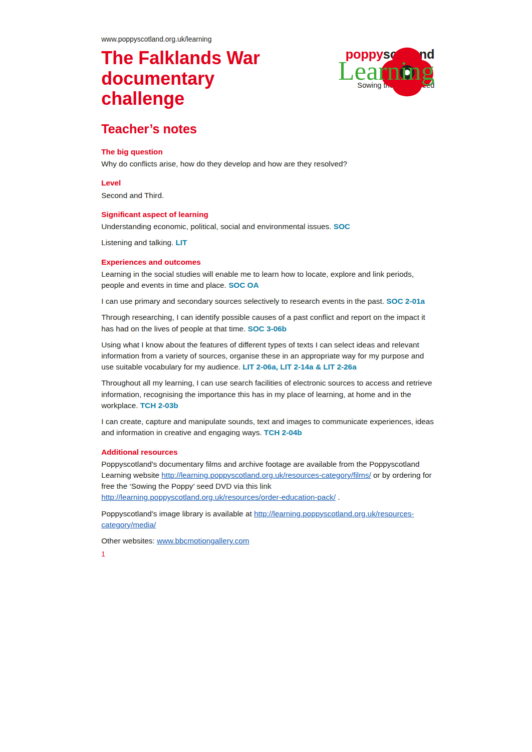www.poppyscotland.org.uk/learning
The Falklands War
documentary challenge
poppyscotland
Learning
Sowing the Poppy seed
Teacher’s notes
The big question
Why do conflicts arise, how do they develop and how are they resolved?
Level
Second and Third.
Significant aspect of learning
Understanding economic, political, social and environmental issues. SOC
Listening and talking. LIT
Experiences and outcomes
Learning in the social studies will enable me to learn how to locate, explore and link periods, people and events in time and place. SOC OA
I can use primary and secondary sources selectively to research events in the past. SOC 2-01a
Through researching, I can identify possible causes of a past conflict and report on the impact it has had on the lives of people at that time. SOC 3-06b
Using what I know about the features of different types of texts I can select ideas and relevant information from a variety of sources, organise these in an appropriate way for my purpose and use suitable vocabulary for my audience. LIT 2-06a, LIT 2-14a & LIT 2-26a
Throughout all my learning, I can use search facilities of electronic sources to access and retrieve information, recognising the importance this has in my place of learning, at home and in the workplace. TCH 2-03b
I can create, capture and manipulate sounds, text and images to communicate experiences, ideas and information in creative and engaging ways. TCH 2-04b
Additional resources
Poppyscotland’s documentary films and archive footage are available from the Poppyscotland Learning website http://learning.poppyscotland.org.uk/resources-category/films/ or by ordering for free the ‘Sowing the Poppy’ seed DVD via this link http://learning.poppyscotland.org.uk/resources/order-education-pack/ .
Poppyscotland’s image library is available at http://learning.poppyscotland.org.uk/resources-category/media/
Other websites: www.bbcmotiongallery.com
1